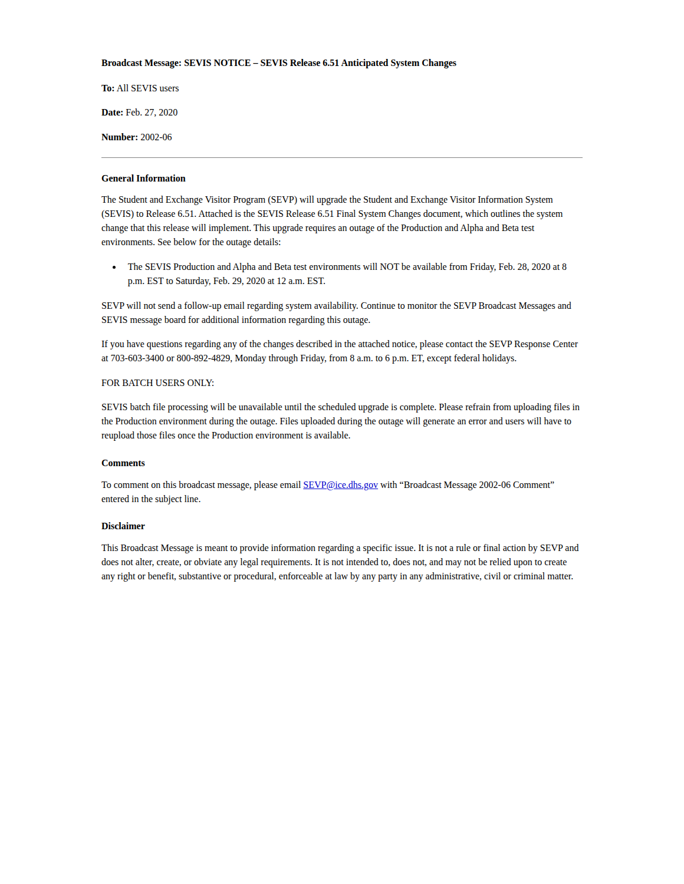Broadcast Message: SEVIS NOTICE – SEVIS Release 6.51 Anticipated System Changes
To: All SEVIS users
Date: Feb. 27, 2020
Number: 2002-06
General Information
The Student and Exchange Visitor Program (SEVP) will upgrade the Student and Exchange Visitor Information System (SEVIS) to Release 6.51. Attached is the SEVIS Release 6.51 Final System Changes document, which outlines the system change that this release will implement. This upgrade requires an outage of the Production and Alpha and Beta test environments. See below for the outage details:
The SEVIS Production and Alpha and Beta test environments will NOT be available from Friday, Feb. 28, 2020 at 8 p.m. EST to Saturday, Feb. 29, 2020 at 12 a.m. EST.
SEVP will not send a follow-up email regarding system availability. Continue to monitor the SEVP Broadcast Messages and SEVIS message board for additional information regarding this outage.
If you have questions regarding any of the changes described in the attached notice, please contact the SEVP Response Center at 703-603-3400 or 800-892-4829, Monday through Friday, from 8 a.m. to 6 p.m. ET, except federal holidays.
FOR BATCH USERS ONLY:
SEVIS batch file processing will be unavailable until the scheduled upgrade is complete. Please refrain from uploading files in the Production environment during the outage. Files uploaded during the outage will generate an error and users will have to reupload those files once the Production environment is available.
Comments
To comment on this broadcast message, please email SEVP@ice.dhs.gov with “Broadcast Message 2002-06 Comment” entered in the subject line.
Disclaimer
This Broadcast Message is meant to provide information regarding a specific issue. It is not a rule or final action by SEVP and does not alter, create, or obviate any legal requirements. It is not intended to, does not, and may not be relied upon to create any right or benefit, substantive or procedural, enforceable at law by any party in any administrative, civil or criminal matter.